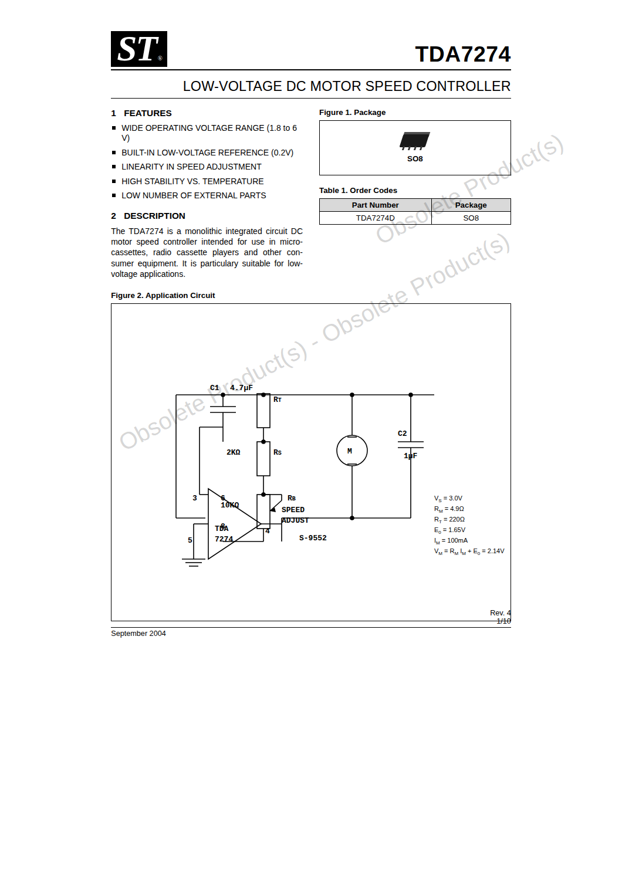ST®
TDA7274
LOW-VOLTAGE DC MOTOR SPEED CONTROLLER
1 FEATURES
WIDE OPERATING VOLTAGE RANGE (1.8 to 6 V)
BUILT-IN LOW-VOLTAGE REFERENCE (0.2V)
LINEARITY IN SPEED ADJUSTMENT
HIGH STABILITY VS. TEMPERATURE
LOW NUMBER OF EXTERNAL PARTS
2 DESCRIPTION
The TDA7274 is a monolithic integrated circuit DC motor speed controller intended for use in micro-cassettes, radio cassette players and other consumer equipment. It is particulary suitable for low-voltage applications.
Figure 1. Package
SO8
Table 1. Order Codes
| Part Number | Package |
| --- | --- |
| TDA7274D | SO8 |
Figure 2. Application Circuit
C1 4.7µF RT 2KΩ RS 10KΩ RB SPEED ADJUST 3 6 8 4 5 TDA 7274 M C2 1µF S-9552 VS = 3.0V RM = 4.9Ω RT = 220Ω E0 = 1.65V IM = 100mA VM = RM IM + E0 = 2.14V
September 2004
Rev. 4
1/10
Obsolete Product(s)
Obsolete Product(s) - Obsolete Product(s)